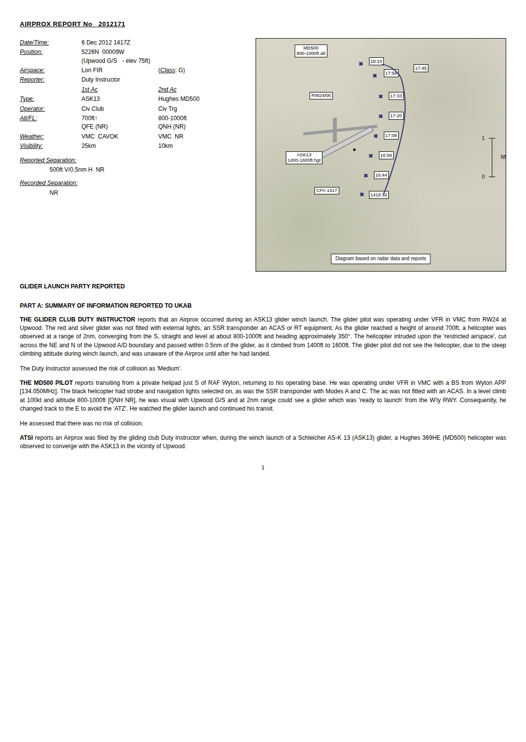AIRPROX REPORT No 2012171
| Date/Time: | 6 Dec 2012 1417Z |
| Position: | 5226N 00009W (Upwood G/S - elev 75ft) |
| Airspace: | Lon FIR | ( Class : G) |
| Reporter: | Duty Instructor |
| | 1st Ac | 2nd Ac |
| Type: | ASK13 | Hughes MD500 |
| Operator: | Civ Club | Civ Trg |
| Alt/FL: | 700ft↑ QFE (NR) | 800-1000ft QNH (NR) |
| Weather: | VMC CAVOK | VMC NR |
| Visibility: | 25km | 10km |
Reported Separation:
500ft V/0.5nm H NR
Recorded Separation:
NR
MD500
800-1000ft alt
RW24/06
ASK13
1400-1600ft hgt
CPA 1417
18:10
17:58
17:45
17:33
17:20
17:08
16:56
16:44
1416:32
✖ ✖ ✖ ✖ ✖ ✖ ✖ ✖
1
0
NM
Diagram based on radar data and reports
GLIDER LAUNCH PARTY REPORTED
PART A: SUMMARY OF INFORMATION REPORTED TO UKAB
THE GLIDER CLUB DUTY INSTRUCTOR reports that an Airprox occurred during an ASK13 glider winch launch. The glider pilot was operating under VFR in VMC from RW24 at Upwood. The red and silver glider was not fitted with external lights, an SSR transponder an ACAS or RT equipment. As the glider reached a height of around 700ft, a helicopter was observed at a range of 2nm, converging from the S, straight and level at about 800-1000ft and heading approximately 350°. The helicopter intruded upon the 'restricted airspace', cut across the NE and N of the Upwood A/D boundary and passed within 0.5nm of the glider, as it climbed from 1400ft to 1600ft. The glider pilot did not see the helicopter, due to the steep climbing attitude during winch launch, and was unaware of the Airprox until after he had landed.
The Duty Instructor assessed the risk of collision as 'Medium'.
THE MD500 PILOT reports transiting from a private helipad just S of RAF Wyton, returning to his operating base. He was operating under VFR in VMC with a BS from Wyton APP [134.050MHz]. The black helicopter had strobe and navigation lights selected on, as was the SSR transponder with Modes A and C. The ac was not fitted with an ACAS. In a level climb at 100kt and altitude 800-1000ft [QNH NR], he was visual with Upwood G/S and at 2nm range could see a glider which was 'ready to launch' from the W'ly RWY. Consequently, he changed track to the E to avoid the 'ATZ'. He watched the glider launch and continued his transit.
He assessed that there was no risk of collision.
ATSI reports an Airprox was filed by the gliding club Duty Instructor when, during the winch launch of a Schleicher AS-K 13 (ASK13) glider, a Hughes 369HE (MD500) helicopter was observed to converge with the ASK13 in the vicinity of Upwood.
1